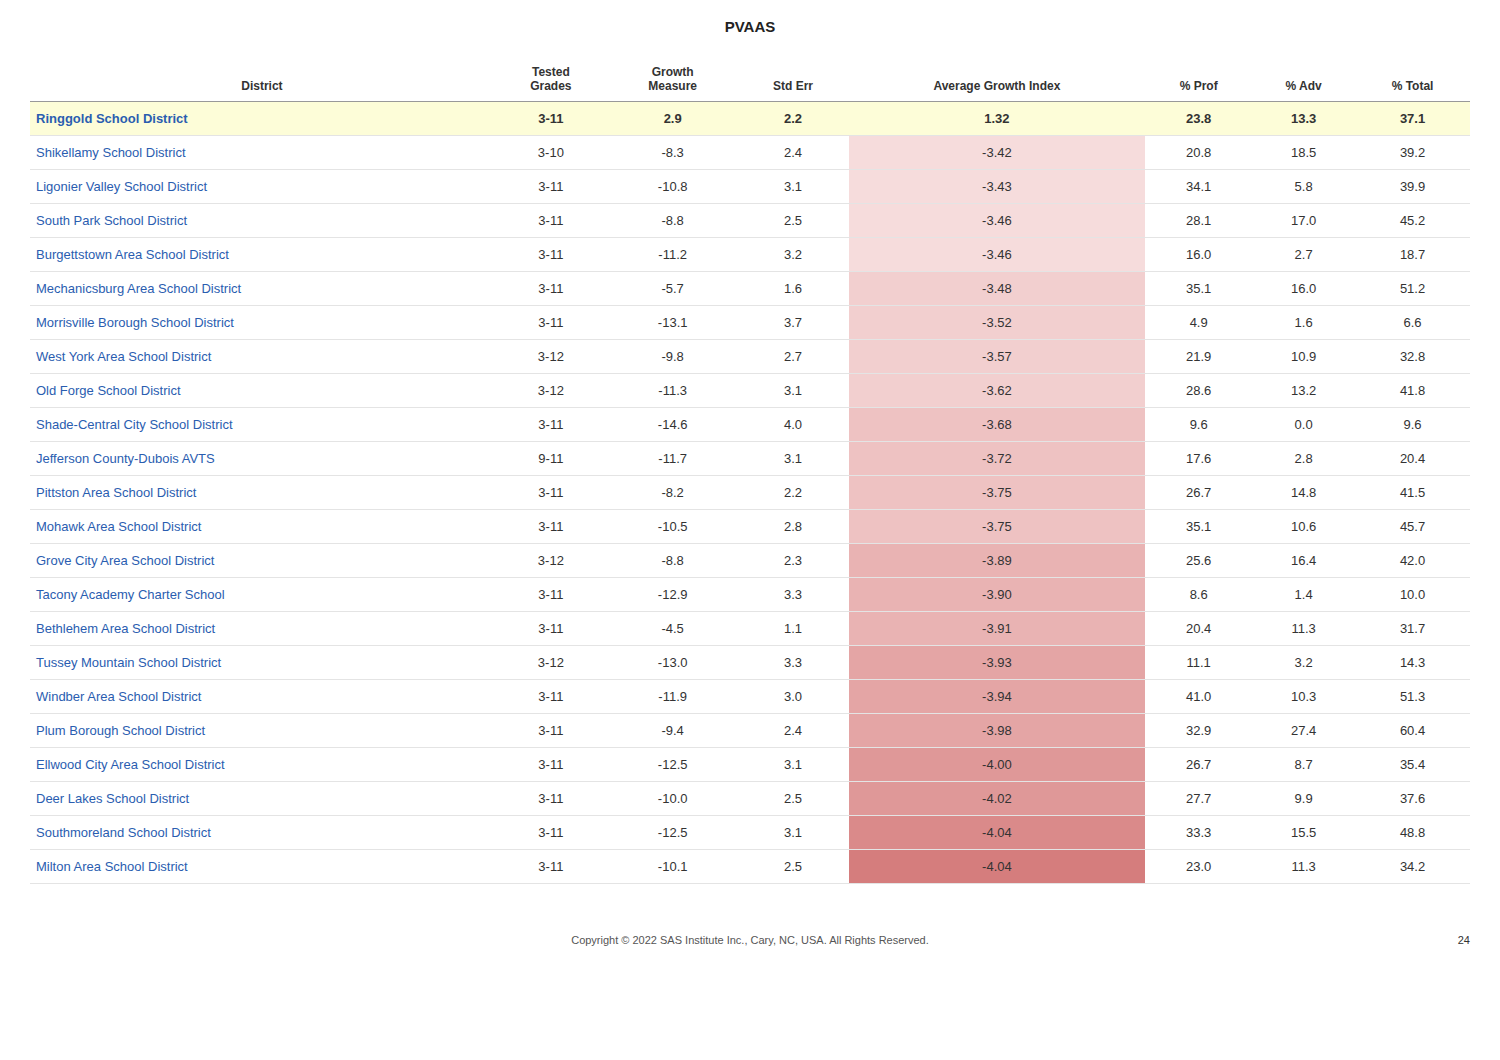PVAAS
| District | Tested Grades | Growth Measure | Std Err | Average Growth Index | % Prof | % Adv | % Total |
| --- | --- | --- | --- | --- | --- | --- | --- |
| Ringgold School District | 3-11 | 2.9 | 2.2 | 1.32 | 23.8 | 13.3 | 37.1 |
| Shikellamy School District | 3-10 | -8.3 | 2.4 | -3.42 | 20.8 | 18.5 | 39.2 |
| Ligonier Valley School District | 3-11 | -10.8 | 3.1 | -3.43 | 34.1 | 5.8 | 39.9 |
| South Park School District | 3-11 | -8.8 | 2.5 | -3.46 | 28.1 | 17.0 | 45.2 |
| Burgettstown Area School District | 3-11 | -11.2 | 3.2 | -3.46 | 16.0 | 2.7 | 18.7 |
| Mechanicsburg Area School District | 3-11 | -5.7 | 1.6 | -3.48 | 35.1 | 16.0 | 51.2 |
| Morrisville Borough School District | 3-11 | -13.1 | 3.7 | -3.52 | 4.9 | 1.6 | 6.6 |
| West York Area School District | 3-12 | -9.8 | 2.7 | -3.57 | 21.9 | 10.9 | 32.8 |
| Old Forge School District | 3-12 | -11.3 | 3.1 | -3.62 | 28.6 | 13.2 | 41.8 |
| Shade-Central City School District | 3-11 | -14.6 | 4.0 | -3.68 | 9.6 | 0.0 | 9.6 |
| Jefferson County-Dubois AVTS | 9-11 | -11.7 | 3.1 | -3.72 | 17.6 | 2.8 | 20.4 |
| Pittston Area School District | 3-11 | -8.2 | 2.2 | -3.75 | 26.7 | 14.8 | 41.5 |
| Mohawk Area School District | 3-11 | -10.5 | 2.8 | -3.75 | 35.1 | 10.6 | 45.7 |
| Grove City Area School District | 3-12 | -8.8 | 2.3 | -3.89 | 25.6 | 16.4 | 42.0 |
| Tacony Academy Charter School | 3-11 | -12.9 | 3.3 | -3.90 | 8.6 | 1.4 | 10.0 |
| Bethlehem Area School District | 3-11 | -4.5 | 1.1 | -3.91 | 20.4 | 11.3 | 31.7 |
| Tussey Mountain School District | 3-12 | -13.0 | 3.3 | -3.93 | 11.1 | 3.2 | 14.3 |
| Windber Area School District | 3-11 | -11.9 | 3.0 | -3.94 | 41.0 | 10.3 | 51.3 |
| Plum Borough School District | 3-11 | -9.4 | 2.4 | -3.98 | 32.9 | 27.4 | 60.4 |
| Ellwood City Area School District | 3-11 | -12.5 | 3.1 | -4.00 | 26.7 | 8.7 | 35.4 |
| Deer Lakes School District | 3-11 | -10.0 | 2.5 | -4.02 | 27.7 | 9.9 | 37.6 |
| Southmoreland School District | 3-11 | -12.5 | 3.1 | -4.04 | 33.3 | 15.5 | 48.8 |
| Milton Area School District | 3-11 | -10.1 | 2.5 | -4.04 | 23.0 | 11.3 | 34.2 |
Copyright © 2022 SAS Institute Inc., Cary, NC, USA. All Rights Reserved. 24